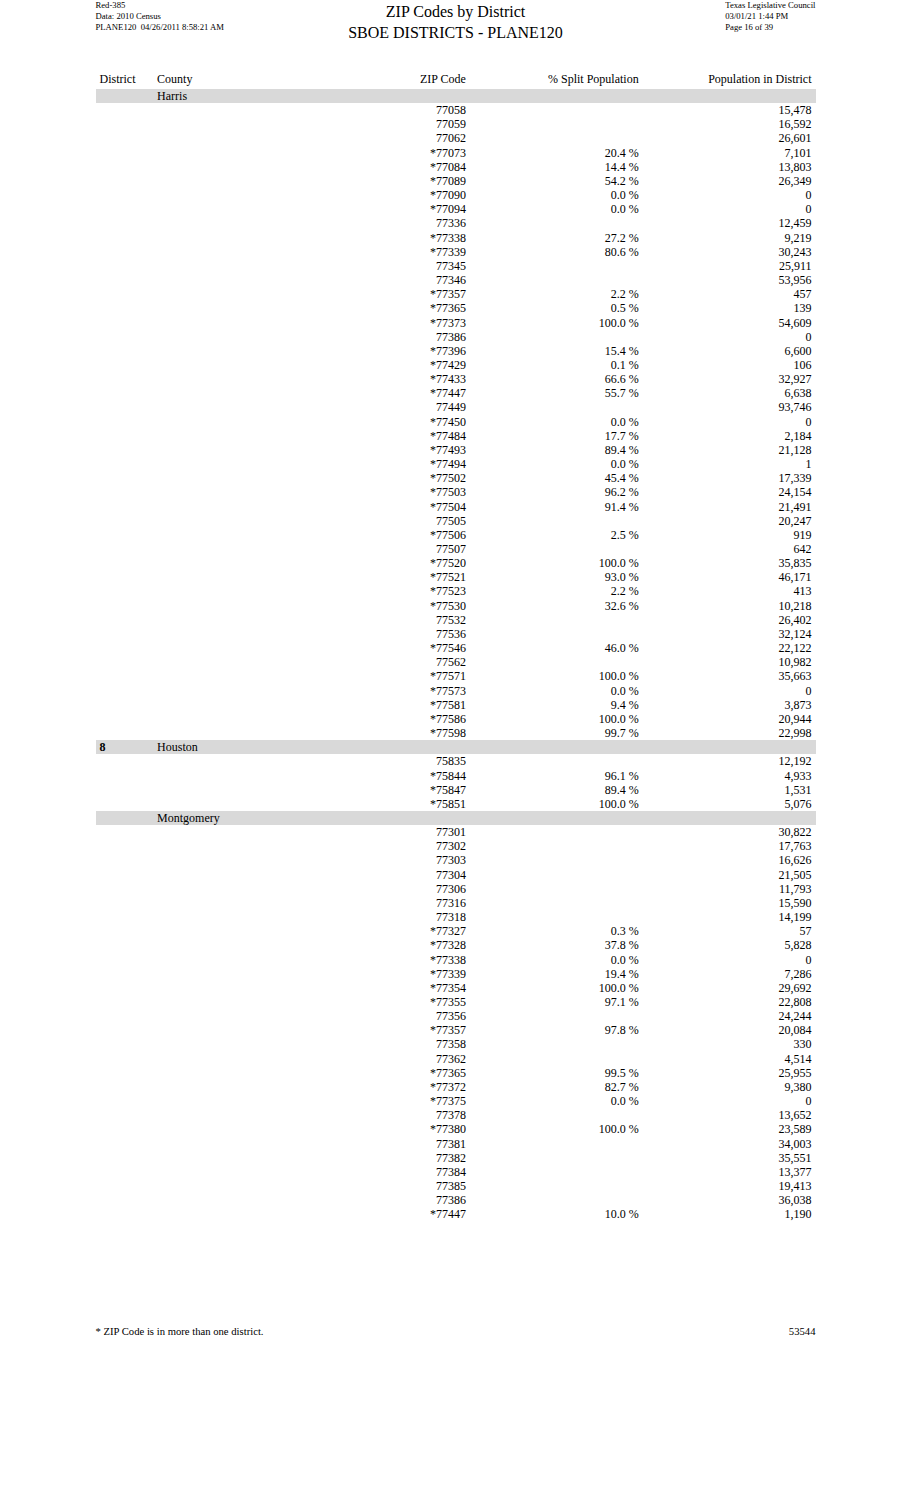Red-385
Data: 2010 Census
PLANE120 04/26/2011 8:58:21 AM
ZIP Codes by District SBOE DISTRICTS - PLANE120
Texas Legislative Council
03/01/21 1:44 PM
Page 16 of 39
| District | County | ZIP Code | % Split Population | Population in District |
| --- | --- | --- | --- | --- |
| | Harris | | | |
| | | 77058 | | 15,478 |
| | | 77059 | | 16,592 |
| | | 77062 | | 26,601 |
| | | *77073 | 20.4 % | 7,101 |
| | | *77084 | 14.4 % | 13,803 |
| | | *77089 | 54.2 % | 26,349 |
| | | *77090 | 0.0 % | 0 |
| | | *77094 | 0.0 % | 0 |
| | | 77336 | | 12,459 |
| | | *77338 | 27.2 % | 9,219 |
| | | *77339 | 80.6 % | 30,243 |
| | | 77345 | | 25,911 |
| | | 77346 | | 53,956 |
| | | *77357 | 2.2 % | 457 |
| | | *77365 | 0.5 % | 139 |
| | | *77373 | 100.0 % | 54,609 |
| | | 77386 | | 0 |
| | | *77396 | 15.4 % | 6,600 |
| | | *77429 | 0.1 % | 106 |
| | | *77433 | 66.6 % | 32,927 |
| | | *77447 | 55.7 % | 6,638 |
| | | 77449 | | 93,746 |
| | | *77450 | 0.0 % | 0 |
| | | *77484 | 17.7 % | 2,184 |
| | | *77493 | 89.4 % | 21,128 |
| | | *77494 | 0.0 % | 1 |
| | | *77502 | 45.4 % | 17,339 |
| | | *77503 | 96.2 % | 24,154 |
| | | *77504 | 91.4 % | 21,491 |
| | | 77505 | | 20,247 |
| | | *77506 | 2.5 % | 919 |
| | | 77507 | | 642 |
| | | *77520 | 100.0 % | 35,835 |
| | | *77521 | 93.0 % | 46,171 |
| | | *77523 | 2.2 % | 413 |
| | | *77530 | 32.6 % | 10,218 |
| | | 77532 | | 26,402 |
| | | 77536 | | 32,124 |
| | | *77546 | 46.0 % | 22,122 |
| | | 77562 | | 10,982 |
| | | *77571 | 100.0 % | 35,663 |
| | | *77573 | 0.0 % | 0 |
| | | *77581 | 9.4 % | 3,873 |
| | | *77586 | 100.0 % | 20,944 |
| | | *77598 | 99.7 % | 22,998 |
| 8 | Houston | | | |
| | | 75835 | | 12,192 |
| | | *75844 | 96.1 % | 4,933 |
| | | *75847 | 89.4 % | 1,531 |
| | | *75851 | 100.0 % | 5,076 |
| | Montgomery | | | |
| | | 77301 | | 30,822 |
| | | 77302 | | 17,763 |
| | | 77303 | | 16,626 |
| | | 77304 | | 21,505 |
| | | 77306 | | 11,793 |
| | | 77316 | | 15,590 |
| | | 77318 | | 14,199 |
| | | *77327 | 0.3 % | 57 |
| | | *77328 | 37.8 % | 5,828 |
| | | *77338 | 0.0 % | 0 |
| | | *77339 | 19.4 % | 7,286 |
| | | *77354 | 100.0 % | 29,692 |
| | | *77355 | 97.1 % | 22,808 |
| | | 77356 | | 24,244 |
| | | *77357 | 97.8 % | 20,084 |
| | | 77358 | | 330 |
| | | 77362 | | 4,514 |
| | | *77365 | 99.5 % | 25,955 |
| | | *77372 | 82.7 % | 9,380 |
| | | *77375 | 0.0 % | 0 |
| | | 77378 | | 13,652 |
| | | *77380 | 100.0 % | 23,589 |
| | | 77381 | | 34,003 |
| | | 77382 | | 35,551 |
| | | 77384 | | 13,377 |
| | | 77385 | | 19,413 |
| | | 77386 | | 36,038 |
| | | *77447 | 10.0 % | 1,190 |
* ZIP Code is in more than one district.
53544